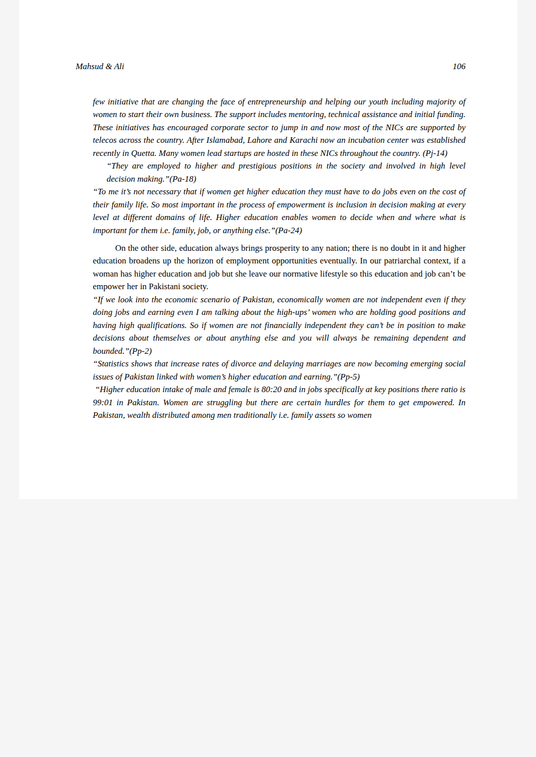Mahsud & Ali 106
few initiative that are changing the face of entrepreneurship and helping our youth including majority of women to start their own business. The support includes mentoring, technical assistance and initial funding. These initiatives has encouraged corporate sector to jump in and now most of the NICs are supported by telecos across the country. After Islamabad, Lahore and Karachi now an incubation center was established recently in Quetta. Many women lead startups are hosted in these NICs throughout the country. (Pj-14)
“They are employed to higher and prestigious positions in the society and involved in high level decision making.”(Pa-18)
“To me it’s not necessary that if women get higher education they must have to do jobs even on the cost of their family life. So most important in the process of empowerment is inclusion in decision making at every level at different domains of life. Higher education enables women to decide when and where what is important for them i.e. family, job, or anything else.”(Pa-24)
On the other side, education always brings prosperity to any nation; there is no doubt in it and higher education broadens up the horizon of employment opportunities eventually. In our patriarchal context, if a woman has higher education and job but she leave our normative lifestyle so this education and job can’t be empower her in Pakistani society.
“If we look into the economic scenario of Pakistan, economically women are not independent even if they doing jobs and earning even I am talking about the high-ups’ women who are holding good positions and having high qualifications. So if women are not financially independent they can’t be in position to make decisions about themselves or about anything else and you will always be remaining dependent and bounded.”(Pp-2)
“Statistics shows that increase rates of divorce and delaying marriages are now becoming emerging social issues of Pakistan linked with women’s higher education and earning.”(Pp-5)
“Higher education intake of male and female is 80:20 and in jobs specifically at key positions there ratio is 99:01 in Pakistan. Women are struggling but there are certain hurdles for them to get empowered. In Pakistan, wealth distributed among men traditionally i.e. family assets so women